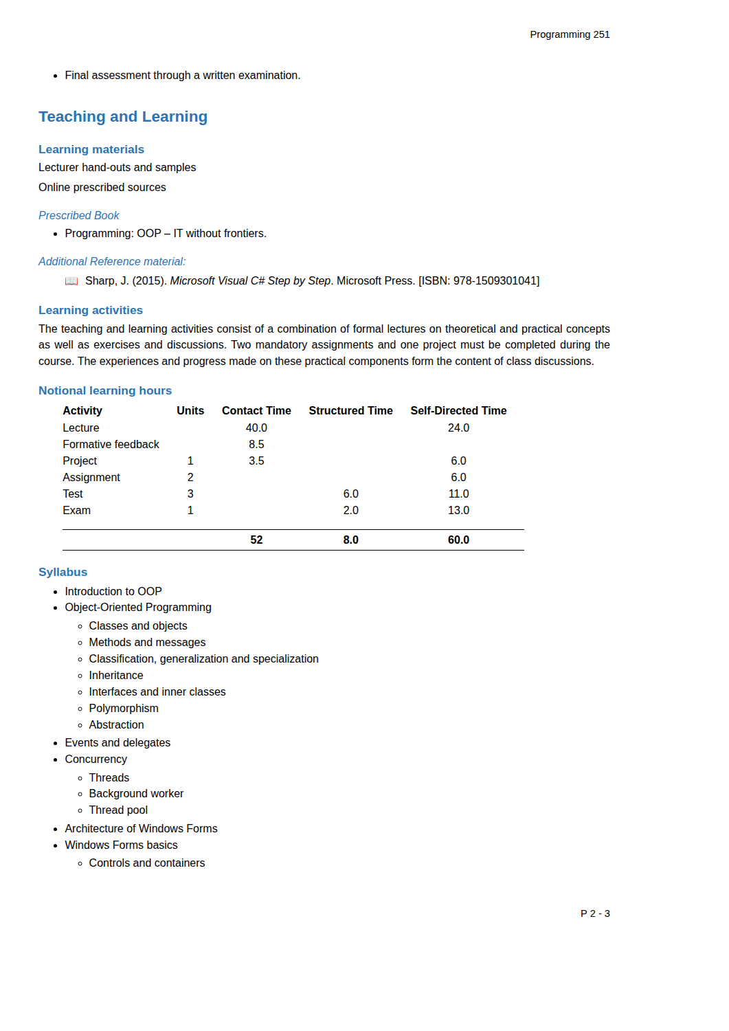Programming 251
Final assessment through a written examination.
Teaching and Learning
Learning materials
Lecturer hand-outs and samples
Online prescribed sources
Prescribed Book
Programming: OOP – IT without frontiers.
Additional Reference material:
📖Sharp, J. (2015). Microsoft Visual C# Step by Step. Microsoft Press. [ISBN: 978-1509301041]
Learning activities
The teaching and learning activities consist of a combination of formal lectures on theoretical and practical concepts as well as exercises and discussions. Two mandatory assignments and one project must be completed during the course. The experiences and progress made on these practical components form the content of class discussions.
Notional learning hours
| Activity | Units | Contact Time | Structured Time | Self-Directed Time |
| --- | --- | --- | --- | --- |
| Lecture | | 40.0 | | 24.0 |
| Formative feedback | | 8.5 | | |
| Project | 1 | 3.5 | | 6.0 |
| Assignment | 2 | | | 6.0 |
| Test | 3 | | 6.0 | 11.0 |
| Exam | 1 | | 2.0 | 13.0 |
| | | 52 | 8.0 | 60.0 |
Syllabus
Introduction to OOP
Object-Oriented Programming
Classes and objects
Methods and messages
Classification, generalization and specialization
Inheritance
Interfaces and inner classes
Polymorphism
Abstraction
Events and delegates
Concurrency
Threads
Background worker
Thread pool
Architecture of Windows Forms
Windows Forms basics
Controls and containers
P 2 - 3